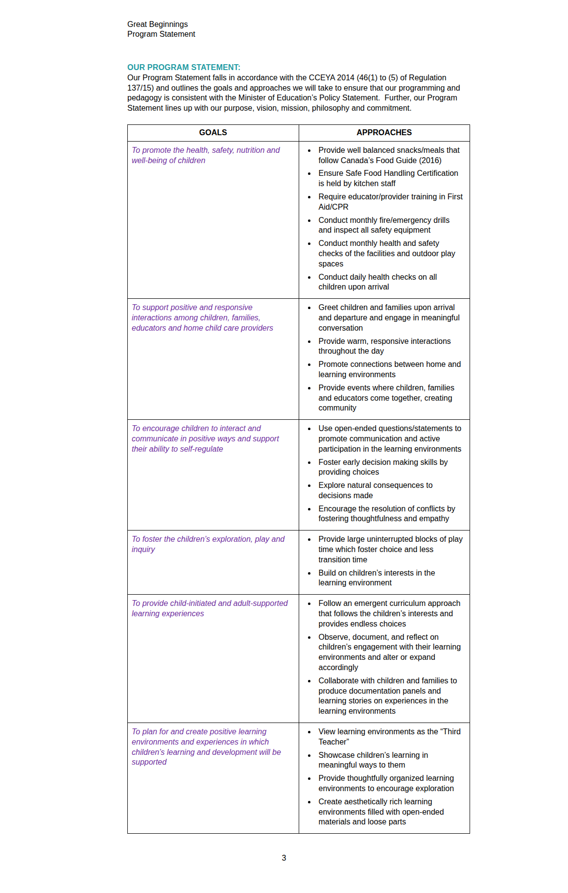Great Beginnings
Program Statement
OUR PROGRAM STATEMENT:
Our Program Statement falls in accordance with the CCEYA 2014 (46(1) to (5) of Regulation 137/15) and outlines the goals and approaches we will take to ensure that our programming and pedagogy is consistent with the Minister of Education’s Policy Statement. Further, our Program Statement lines up with our purpose, vision, mission, philosophy and commitment.
| GOALS | APPROACHES |
| --- | --- |
| To promote the health, safety, nutrition and well-being of children | Provide well balanced snacks/meals that follow Canada’s Food Guide (2016) Ensure Safe Food Handling Certification is held by kitchen staff Require educator/provider training in First Aid/CPR Conduct monthly fire/emergency drills and inspect all safety equipment Conduct monthly health and safety checks of the facilities and outdoor play spaces Conduct daily health checks on all children upon arrival |
| To support positive and responsive interactions among children, families, educators and home child care providers | Greet children and families upon arrival and departure and engage in meaningful conversation Provide warm, responsive interactions throughout the day Promote connections between home and learning environments Provide events where children, families and educators come together, creating community |
| To encourage children to interact and communicate in positive ways and support their ability to self-regulate | Use open-ended questions/statements to promote communication and active participation in the learning environments Foster early decision making skills by providing choices Explore natural consequences to decisions made Encourage the resolution of conflicts by fostering thoughtfulness and empathy |
| To foster the children’s exploration, play and inquiry | Provide large uninterrupted blocks of play time which foster choice and less transition time Build on children’s interests in the learning environment |
| To provide child-initiated and adult-supported learning experiences | Follow an emergent curriculum approach that follows the children’s interests and provides endless choices Observe, document, and reflect on children’s engagement with their learning environments and alter or expand accordingly Collaborate with children and families to produce documentation panels and learning stories on experiences in the learning environments |
| To plan for and create positive learning environments and experiences in which children’s learning and development will be supported | View learning environments as the “Third Teacher” Showcase children’s learning in meaningful ways to them Provide thoughtfully organized learning environments to encourage exploration Create aesthetically rich learning environments filled with open-ended materials and loose parts |
3